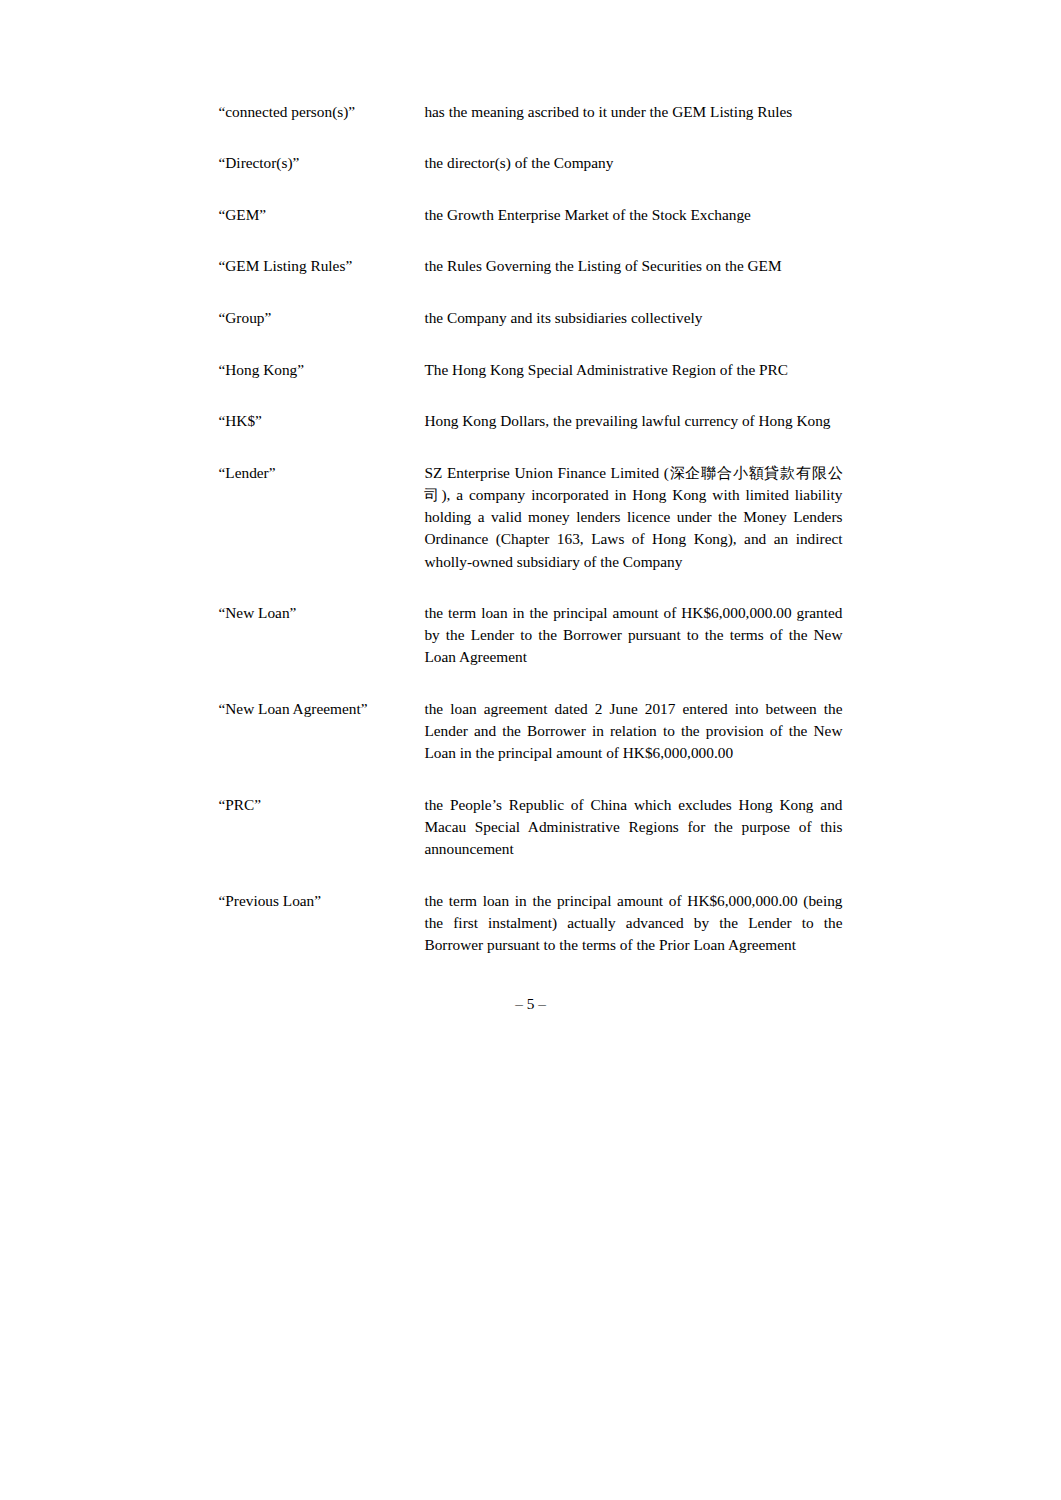| “connected person(s)” | has the meaning ascribed to it under the GEM Listing Rules |
| “Director(s)” | the director(s) of the Company |
| “GEM” | the Growth Enterprise Market of the Stock Exchange |
| “GEM Listing Rules” | the Rules Governing the Listing of Securities on the GEM |
| “Group” | the Company and its subsidiaries collectively |
| “Hong Kong” | The Hong Kong Special Administrative Region of the PRC |
| “HK$” | Hong Kong Dollars, the prevailing lawful currency of Hong Kong |
| “Lender” | SZ Enterprise Union Finance Limited ( 深企聯合小額貸款有限公司 ), a company incorporated in Hong Kong with limited liability holding a valid money lenders licence under the Money Lenders Ordinance (Chapter 163, Laws of Hong Kong), and an indirect wholly-owned subsidiary of the Company |
| “New Loan” | the term loan in the principal amount of HK$6,000,000.00 granted by the Lender to the Borrower pursuant to the terms of the New Loan Agreement |
| “New Loan Agreement” | the loan agreement dated 2 June 2017 entered into between the Lender and the Borrower in relation to the provision of the New Loan in the principal amount of HK$6,000,000.00 |
| “PRC” | the People’s Republic of China which excludes Hong Kong and Macau Special Administrative Regions for the purpose of this announcement |
| “Previous Loan” | the term loan in the principal amount of HK$6,000,000.00 (being the first instalment) actually advanced by the Lender to the Borrower pursuant to the terms of the Prior Loan Agreement |
– 5 –